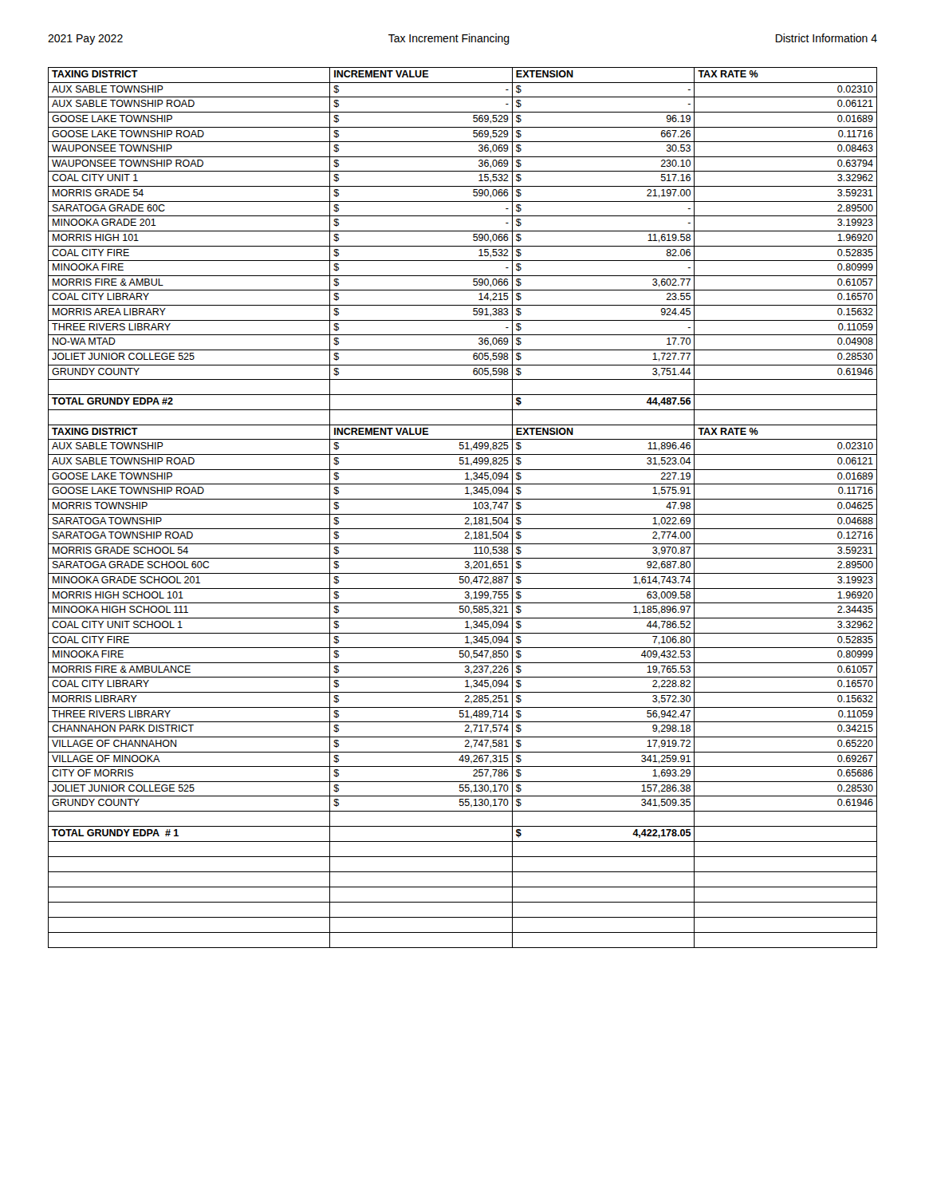2021 Pay 2022
Tax Increment Financing
District Information 4
| TAXING DISTRICT | INCREMENT VALUE | EXTENSION | TAX RATE % |
| --- | --- | --- | --- |
| AUX SABLE TOWNSHIP | $ - | $ - | 0.02310 |
| AUX SABLE TOWNSHIP ROAD | $ - | $ - | 0.06121 |
| GOOSE LAKE TOWNSHIP | $ 569,529 | $ 96.19 | 0.01689 |
| GOOSE LAKE TOWNSHIP ROAD | $ 569,529 | $ 667.26 | 0.11716 |
| WAUPONSEE TOWNSHIP | $ 36,069 | $ 30.53 | 0.08463 |
| WAUPONSEE TOWNSHIP ROAD | $ 36,069 | $ 230.10 | 0.63794 |
| COAL CITY UNIT 1 | $ 15,532 | $ 517.16 | 3.32962 |
| MORRIS GRADE 54 | $ 590,066 | $ 21,197.00 | 3.59231 |
| SARATOGA GRADE 60C | $ - | $ - | 2.89500 |
| MINOOKA GRADE 201 | $ - | $ - | 3.19923 |
| MORRIS HIGH 101 | $ 590,066 | $ 11,619.58 | 1.96920 |
| COAL CITY FIRE | $ 15,532 | $ 82.06 | 0.52835 |
| MINOOKA FIRE | $ - | $ - | 0.80999 |
| MORRIS FIRE & AMBUL | $ 590,066 | $ 3,602.77 | 0.61057 |
| COAL CITY LIBRARY | $ 14,215 | $ 23.55 | 0.16570 |
| MORRIS AREA LIBRARY | $ 591,383 | $ 924.45 | 0.15632 |
| THREE RIVERS LIBRARY | $ - | $ - | 0.11059 |
| NO-WA MTAD | $ 36,069 | $ 17.70 | 0.04908 |
| JOLIET JUNIOR COLLEGE 525 | $ 605,598 | $ 1,727.77 | 0.28530 |
| GRUNDY COUNTY | $ 605,598 | $ 3,751.44 | 0.61946 |
| TOTAL GRUNDY EDPA #2 | | $ 44,487.56 | |
| TAXING DISTRICT | INCREMENT VALUE | EXTENSION | TAX RATE % |
| AUX SABLE TOWNSHIP | $ 51,499,825 | $ 11,896.46 | 0.02310 |
| AUX SABLE TOWNSHIP ROAD | $ 51,499,825 | $ 31,523.04 | 0.06121 |
| GOOSE LAKE TOWNSHIP | $ 1,345,094 | $ 227.19 | 0.01689 |
| GOOSE LAKE TOWNSHIP ROAD | $ 1,345,094 | $ 1,575.91 | 0.11716 |
| MORRIS TOWNSHIP | $ 103,747 | $ 47.98 | 0.04625 |
| SARATOGA TOWNSHIP | $ 2,181,504 | $ 1,022.69 | 0.04688 |
| SARATOGA TOWNSHIP ROAD | $ 2,181,504 | $ 2,774.00 | 0.12716 |
| MORRIS GRADE SCHOOL 54 | $ 110,538 | $ 3,970.87 | 3.59231 |
| SARATOGA GRADE SCHOOL 60C | $ 3,201,651 | $ 92,687.80 | 2.89500 |
| MINOOKA GRADE SCHOOL 201 | $ 50,472,887 | $ 1,614,743.74 | 3.19923 |
| MORRIS HIGH SCHOOL 101 | $ 3,199,755 | $ 63,009.58 | 1.96920 |
| MINOOKA HIGH SCHOOL 111 | $ 50,585,321 | $ 1,185,896.97 | 2.34435 |
| COAL CITY UNIT SCHOOL 1 | $ 1,345,094 | $ 44,786.52 | 3.32962 |
| COAL CITY FIRE | $ 1,345,094 | $ 7,106.80 | 0.52835 |
| MINOOKA FIRE | $ 50,547,850 | $ 409,432.53 | 0.80999 |
| MORRIS FIRE & AMBULANCE | $ 3,237,226 | $ 19,765.53 | 0.61057 |
| COAL CITY LIBRARY | $ 1,345,094 | $ 2,228.82 | 0.16570 |
| MORRIS LIBRARY | $ 2,285,251 | $ 3,572.30 | 0.15632 |
| THREE RIVERS LIBRARY | $ 51,489,714 | $ 56,942.47 | 0.11059 |
| CHANNAHON PARK DISTRICT | $ 2,717,574 | $ 9,298.18 | 0.34215 |
| VILLAGE OF CHANNAHON | $ 2,747,581 | $ 17,919.72 | 0.65220 |
| VILLAGE OF MINOOKA | $ 49,267,315 | $ 341,259.91 | 0.69267 |
| CITY OF MORRIS | $ 257,786 | $ 1,693.29 | 0.65686 |
| JOLIET JUNIOR COLLEGE 525 | $ 55,130,170 | $ 157,286.38 | 0.28530 |
| GRUNDY COUNTY | $ 55,130,170 | $ 341,509.35 | 0.61946 |
| TOTAL GRUNDY EDPA # 1 | | $ 4,422,178.05 | |